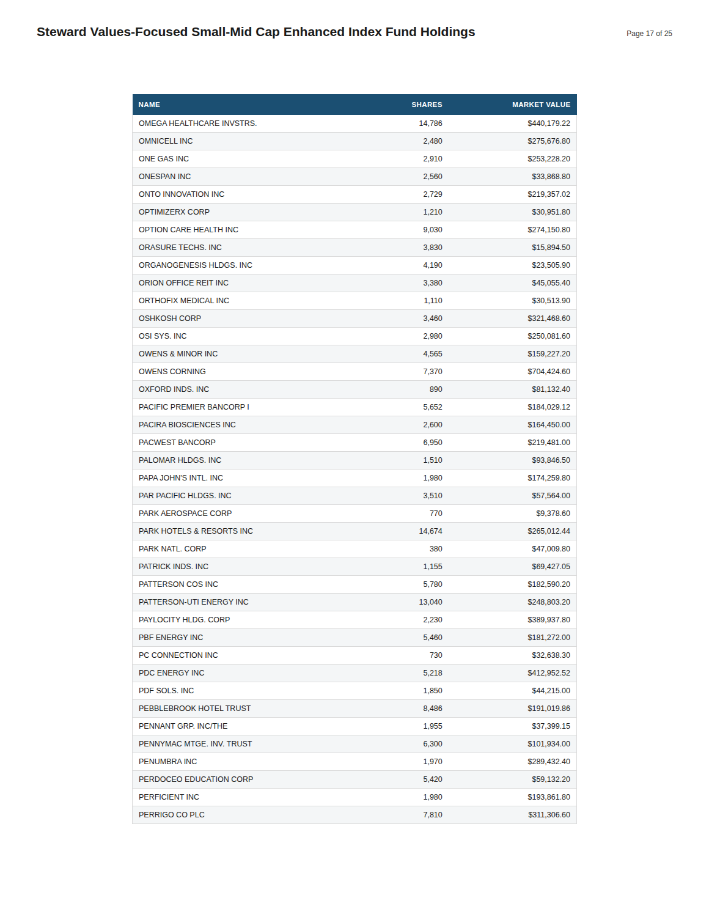Steward Values-Focused Small-Mid Cap Enhanced Index Fund Holdings
Page 17 of 25
| Name | Shares | Market Value |
| --- | --- | --- |
| OMEGA HEALTHCARE INVSTRS. | 14,786 | $440,179.22 |
| OMNICELL INC | 2,480 | $275,676.80 |
| ONE GAS INC | 2,910 | $253,228.20 |
| ONESPAN INC | 2,560 | $33,868.80 |
| ONTO INNOVATION INC | 2,729 | $219,357.02 |
| OPTIMIZERX CORP | 1,210 | $30,951.80 |
| OPTION CARE HEALTH INC | 9,030 | $274,150.80 |
| ORASURE TECHS. INC | 3,830 | $15,894.50 |
| ORGANOGENESIS HLDGS. INC | 4,190 | $23,505.90 |
| ORION OFFICE REIT INC | 3,380 | $45,055.40 |
| ORTHOFIX MEDICAL INC | 1,110 | $30,513.90 |
| OSHKOSH CORP | 3,460 | $321,468.60 |
| OSI SYS. INC | 2,980 | $250,081.60 |
| OWENS & MINOR INC | 4,565 | $159,227.20 |
| OWENS CORNING | 7,370 | $704,424.60 |
| OXFORD INDS. INC | 890 | $81,132.40 |
| PACIFIC PREMIER BANCORP I | 5,652 | $184,029.12 |
| PACIRA BIOSCIENCES INC | 2,600 | $164,450.00 |
| PACWEST BANCORP | 6,950 | $219,481.00 |
| PALOMAR HLDGS. INC | 1,510 | $93,846.50 |
| PAPA JOHN'S INTL. INC | 1,980 | $174,259.80 |
| PAR PACIFIC HLDGS. INC | 3,510 | $57,564.00 |
| PARK AEROSPACE CORP | 770 | $9,378.60 |
| PARK HOTELS & RESORTS INC | 14,674 | $265,012.44 |
| PARK NATL. CORP | 380 | $47,009.80 |
| PATRICK INDS. INC | 1,155 | $69,427.05 |
| PATTERSON COS INC | 5,780 | $182,590.20 |
| PATTERSON-UTI ENERGY INC | 13,040 | $248,803.20 |
| PAYLOCITY HLDG. CORP | 2,230 | $389,937.80 |
| PBF ENERGY INC | 5,460 | $181,272.00 |
| PC CONNECTION INC | 730 | $32,638.30 |
| PDC ENERGY INC | 5,218 | $412,952.52 |
| PDF SOLS. INC | 1,850 | $44,215.00 |
| PEBBLEBROOK HOTEL TRUST | 8,486 | $191,019.86 |
| PENNANT GRP. INC/THE | 1,955 | $37,399.15 |
| PENNYMAC MTGE. INV. TRUST | 6,300 | $101,934.00 |
| PENUMBRA INC | 1,970 | $289,432.40 |
| PERDOCEO EDUCATION CORP | 5,420 | $59,132.20 |
| PERFICIENT INC | 1,980 | $193,861.80 |
| PERRIGO CO PLC | 7,810 | $311,306.60 |